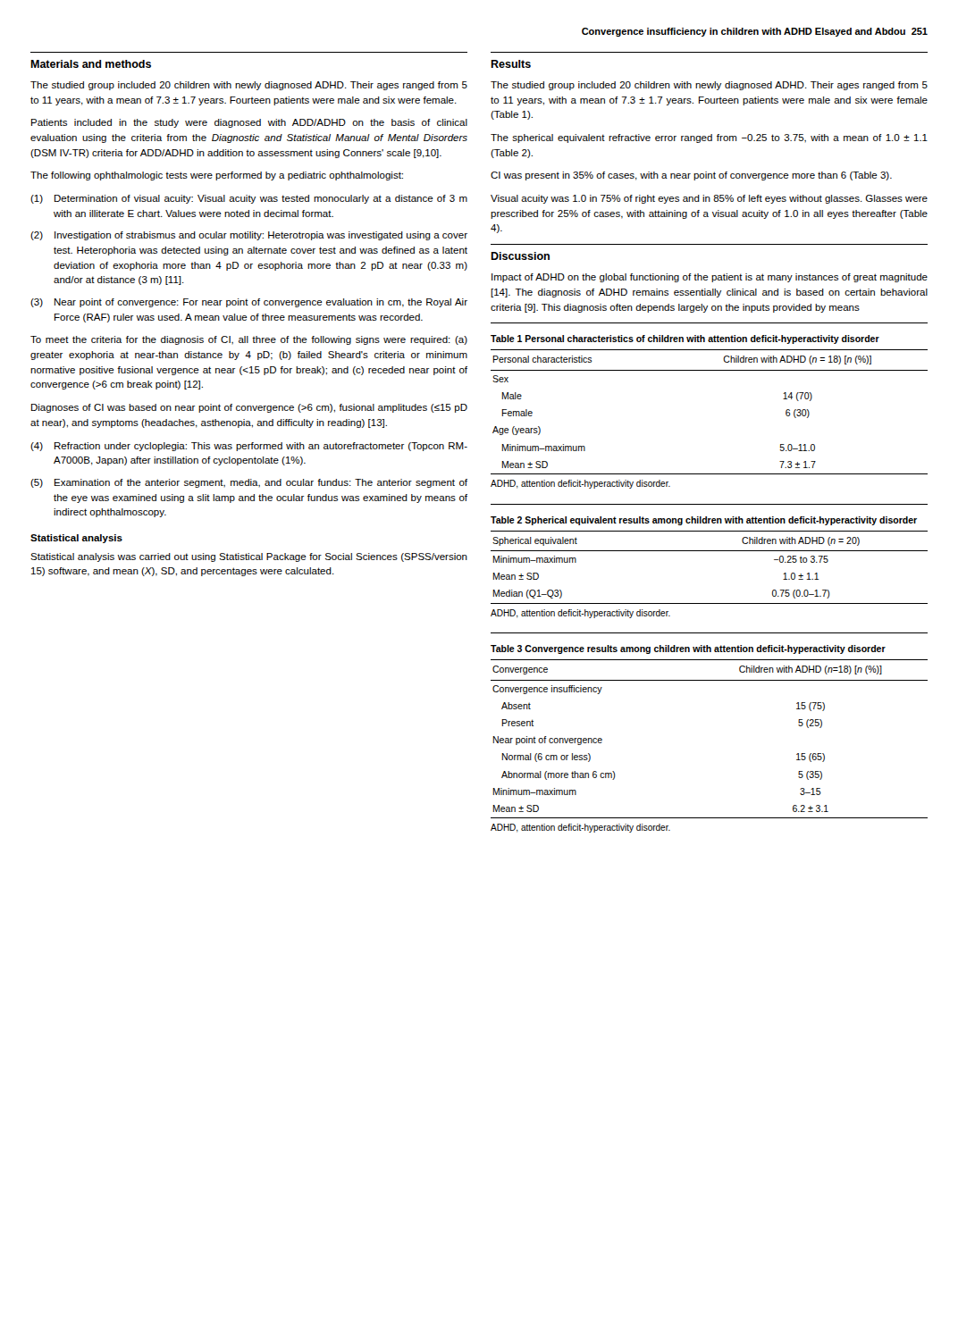Convergence insufficiency in children with ADHD Elsayed and Abdou 251
Materials and methods
The studied group included 20 children with newly diagnosed ADHD. Their ages ranged from 5 to 11 years, with a mean of 7.3 ± 1.7 years. Fourteen patients were male and six were female.
Patients included in the study were diagnosed with ADD/ADHD on the basis of clinical evaluation using the criteria from the Diagnostic and Statistical Manual of Mental Disorders (DSM IV-TR) criteria for ADD/ADHD in addition to assessment using Conners' scale [9,10].
The following ophthalmologic tests were performed by a pediatric ophthalmologist:
(1) Determination of visual acuity: Visual acuity was tested monocularly at a distance of 3 m with an illiterate E chart. Values were noted in decimal format.
(2) Investigation of strabismus and ocular motility: Heterotropia was investigated using a cover test. Heterophoria was detected using an alternate cover test and was defined as a latent deviation of exophoria more than 4 pD or esophoria more than 2 pD at near (0.33 m) and/or at distance (3 m) [11].
(3) Near point of convergence: For near point of convergence evaluation in cm, the Royal Air Force (RAF) ruler was used. A mean value of three measurements was recorded.
To meet the criteria for the diagnosis of CI, all three of the following signs were required: (a) greater exophoria at near-than distance by 4 pD; (b) failed Sheard's criteria or minimum normative positive fusional vergence at near (<15 pD for break); and (c) receded near point of convergence (>6 cm break point) [12].
Diagnoses of CI was based on near point of convergence (>6 cm), fusional amplitudes (≤15 pD at near), and symptoms (headaches, asthenopia, and difficulty in reading) [13].
(4) Refraction under cycloplegia: This was performed with an autorefractometer (Topcon RM-A7000B, Japan) after instillation of cyclopentolate (1%).
(5) Examination of the anterior segment, media, and ocular fundus: The anterior segment of the eye was examined using a slit lamp and the ocular fundus was examined by means of indirect ophthalmoscopy.
Statistical analysis
Statistical analysis was carried out using Statistical Package for Social Sciences (SPSS/version 15) software, and mean (X), SD, and percentages were calculated.
Results
The studied group included 20 children with newly diagnosed ADHD. Their ages ranged from 5 to 11 years, with a mean of 7.3 ± 1.7 years. Fourteen patients were male and six were female (Table 1).
The spherical equivalent refractive error ranged from −0.25 to 3.75, with a mean of 1.0 ± 1.1 (Table 2).
CI was present in 35% of cases, with a near point of convergence more than 6 (Table 3).
Visual acuity was 1.0 in 75% of right eyes and in 85% of left eyes without glasses. Glasses were prescribed for 25% of cases, with attaining of a visual acuity of 1.0 in all eyes thereafter (Table 4).
Discussion
Impact of ADHD on the global functioning of the patient is at many instances of great magnitude [14]. The diagnosis of ADHD remains essentially clinical and is based on certain behavioral criteria [9]. This diagnosis often depends largely on the inputs provided by means
Table 1 Personal characteristics of children with attention deficit-hyperactivity disorder
| Personal characteristics | Children with ADHD ( n = 18) [ n (%)] |
| --- | --- |
| Sex | |
| Male | 14 (70) |
| Female | 6 (30) |
| Age (years) | |
| Minimum–maximum | 5.0–11.0 |
| Mean ± SD | 7.3 ± 1.7 |
ADHD, attention deficit-hyperactivity disorder.
Table 2 Spherical equivalent results among children with attention deficit-hyperactivity disorder
| Spherical equivalent | Children with ADHD ( n = 20) |
| --- | --- |
| Minimum–maximum | −0.25 to 3.75 |
| Mean ± SD | 1.0 ± 1.1 |
| Median (Q1–Q3) | 0.75 (0.0–1.7) |
ADHD, attention deficit-hyperactivity disorder.
Table 3 Convergence results among children with attention deficit-hyperactivity disorder
| Convergence | Children with ADHD ( n =18) [ n (%)] |
| --- | --- |
| Convergence insufficiency | |
| Absent | 15 (75) |
| Present | 5 (25) |
| Near point of convergence | |
| Normal (6 cm or less) | 15 (65) |
| Abnormal (more than 6 cm) | 5 (35) |
| Minimum–maximum | 3–15 |
| Mean ± SD | 6.2 ± 3.1 |
ADHD, attention deficit-hyperactivity disorder.